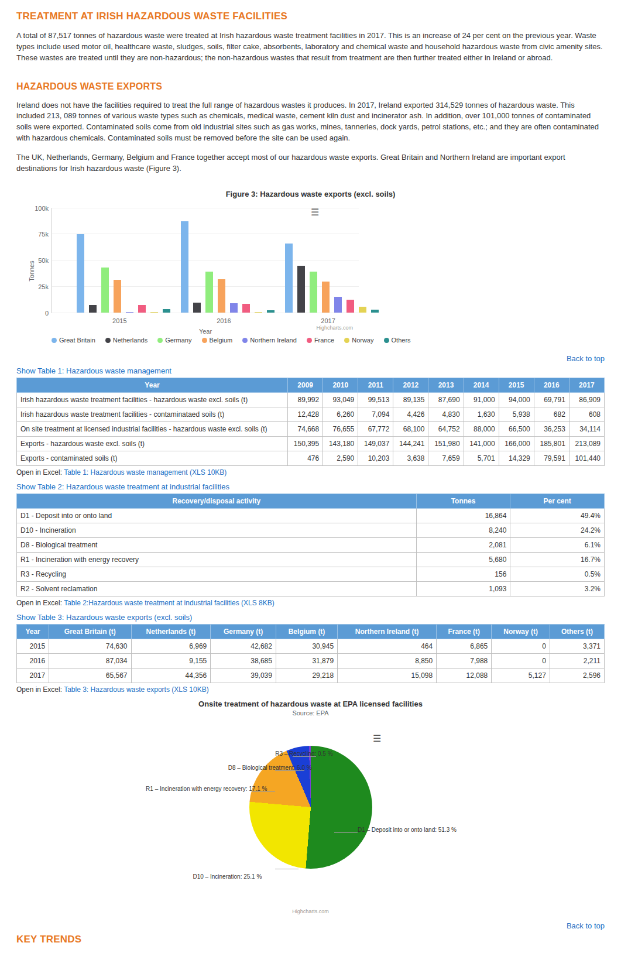TREATMENT AT IRISH HAZARDOUS WASTE FACILITIES
A total of 87,517 tonnes of hazardous waste were treated at Irish hazardous waste treatment facilities in 2017. This is an increase of 24 per cent on the previous year. Waste types include used motor oil, healthcare waste, sludges, soils, filter cake, absorbents, laboratory and chemical waste and household hazardous waste from civic amenity sites. These wastes are treated until they are non-hazardous; the non-hazardous wastes that result from treatment are then further treated either in Ireland or abroad.
HAZARDOUS WASTE EXPORTS
Ireland does not have the facilities required to treat the full range of hazardous wastes it produces. In 2017, Ireland exported 314,529 tonnes of hazardous waste. This included 213, 089 tonnes of various waste types such as chemicals, medical waste, cement kiln dust and incinerator ash. In addition, over 101,000 tonnes of contaminated soils were exported. Contaminated soils come from old industrial sites such as gas works, mines, tanneries, dock yards, petrol stations, etc.; and they are often contaminated with hazardous chemicals. Contaminated soils must be removed before the site can be used again.
The UK, Netherlands, Germany, Belgium and France together accept most of our hazardous waste exports. Great Britain and Northern Ireland are important export destinations for Irish hazardous waste (Figure 3).
Figure 3: Hazardous waste exports (excl. soils)
Tonnes
☰
100k
75k
50k
25k
0
2015
2016
2017
Year
Great Britain Netherlands Germany Belgium Northern Ireland France Norway Others
Highcharts.com
Back to top
Show Table 1: Hazardous waste management
| Year | 2009 | 2010 | 2011 | 2012 | 2013 | 2014 | 2015 | 2016 | 2017 |
| --- | --- | --- | --- | --- | --- | --- | --- | --- | --- |
| Irish hazardous waste treatment facilities - hazardous waste excl. soils (t) | 89,992 | 93,049 | 99,513 | 89,135 | 87,690 | 91,000 | 94,000 | 69,791 | 86,909 |
| Irish hazardous waste treatment facilities - contaminataed soils (t) | 12,428 | 6,260 | 7,094 | 4,426 | 4,830 | 1,630 | 5,938 | 682 | 608 |
| On site treatment at licensed industrial facilities - hazardous waste excl. soils (t) | 74,668 | 76,655 | 67,772 | 68,100 | 64,752 | 88,000 | 66,500 | 36,253 | 34,114 |
| Exports - hazardous waste excl. soils (t) | 150,395 | 143,180 | 149,037 | 144,241 | 151,980 | 141,000 | 166,000 | 185,801 | 213,089 |
| Exports - contaminated soils (t) | 476 | 2,590 | 10,203 | 3,638 | 7,659 | 5,701 | 14,329 | 79,591 | 101,440 |
Open in Excel: Table 1: Hazardous waste management (XLS 10KB)
Show Table 2: Hazardous waste treatment at industrial facilities
| Recovery/disposal activity | Tonnes | Per cent |
| --- | --- | --- |
| D1 - Deposit into or onto land | 16,864 | 49.4% |
| D10 - Incineration | 8,240 | 24.2% |
| D8 - Biological treatment | 2,081 | 6.1% |
| R1 - Incineration with energy recovery | 5,680 | 16.7% |
| R3 - Recycling | 156 | 0.5% |
| R2 - Solvent reclamation | 1,093 | 3.2% |
Open in Excel: Table 2:Hazardous waste treatment at industrial facilities (XLS 8KB)
Show Table 3: Hazardous waste exports (excl. soils)
| Year | Great Britain (t) | Netherlands (t) | Germany (t) | Belgium (t) | Northern Ireland (t) | France (t) | Norway (t) | Others (t) |
| --- | --- | --- | --- | --- | --- | --- | --- | --- |
| 2015 | 74,630 | 6,969 | 42,682 | 30,945 | 464 | 6,865 | 0 | 3,371 |
| 2016 | 87,034 | 9,155 | 38,685 | 31,879 | 8,850 | 7,988 | 0 | 2,211 |
| 2017 | 65,567 | 44,356 | 39,039 | 29,218 | 15,098 | 12,088 | 5,127 | 2,596 |
Open in Excel: Table 3: Hazardous waste exports (XLS 10KB)
Onsite treatment of hazardous waste at EPA licensed facilities
Source: EPA
☰
R3 – Recycling: 0.5 %
D8 – Biological treatment: 6.0 %
R1 – Incineration with energy recovery: 17.1 %
D1 – Deposit into or onto land: 51.3 %
D10 – Incineration: 25.1 %
Highcharts.com
Back to top
KEY TRENDS